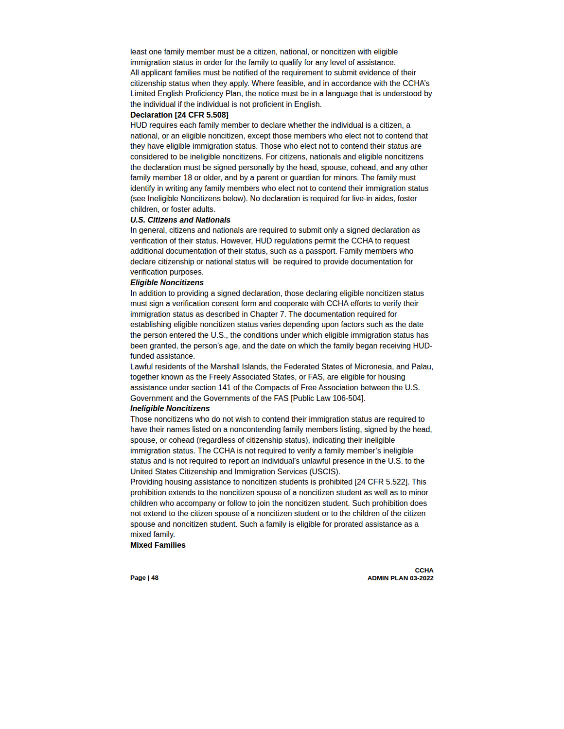least one family member must be a citizen, national, or noncitizen with eligible immigration status in order for the family to qualify for any level of assistance.
All applicant families must be notified of the requirement to submit evidence of their citizenship status when they apply. Where feasible, and in accordance with the CCHA’s Limited English Proficiency Plan, the notice must be in a language that is understood by the individual if the individual is not proficient in English.
Declaration [24 CFR 5.508]
HUD requires each family member to declare whether the individual is a citizen, a national, or an eligible noncitizen, except those members who elect not to contend that they have eligible immigration status. Those who elect not to contend their status are considered to be ineligible noncitizens. For citizens, nationals and eligible noncitizens the declaration must be signed personally by the head, spouse, cohead, and any other family member 18 or older, and by a parent or guardian for minors. The family must identify in writing any family members who elect not to contend their immigration status (see Ineligible Noncitizens below). No declaration is required for live-in aides, foster children, or foster adults.
U.S. Citizens and Nationals
In general, citizens and nationals are required to submit only a signed declaration as verification of their status. However, HUD regulations permit the CCHA to request additional documentation of their status, such as a passport. Family members who declare citizenship or national status will be required to provide documentation for verification purposes.
Eligible Noncitizens
In addition to providing a signed declaration, those declaring eligible noncitizen status must sign a verification consent form and cooperate with CCHA efforts to verify their immigration status as described in Chapter 7. The documentation required for establishing eligible noncitizen status varies depending upon factors such as the date the person entered the U.S., the conditions under which eligible immigration status has been granted, the person’s age, and the date on which the family began receiving HUD-funded assistance.
Lawful residents of the Marshall Islands, the Federated States of Micronesia, and Palau, together known as the Freely Associated States, or FAS, are eligible for housing assistance under section 141 of the Compacts of Free Association between the U.S. Government and the Governments of the FAS [Public Law 106-504].
Ineligible Noncitizens
Those noncitizens who do not wish to contend their immigration status are required to have their names listed on a noncontending family members listing, signed by the head, spouse, or cohead (regardless of citizenship status), indicating their ineligible immigration status. The CCHA is not required to verify a family member’s ineligible status and is not required to report an individual’s unlawful presence in the U.S. to the United States Citizenship and Immigration Services (USCIS).
Providing housing assistance to noncitizen students is prohibited [24 CFR 5.522]. This prohibition extends to the noncitizen spouse of a noncitizen student as well as to minor children who accompany or follow to join the noncitizen student. Such prohibition does not extend to the citizen spouse of a noncitizen student or to the children of the citizen spouse and noncitizen student. Such a family is eligible for prorated assistance as a mixed family.
Mixed Families
Page | 48
CCHA
ADMIN PLAN 03-2022